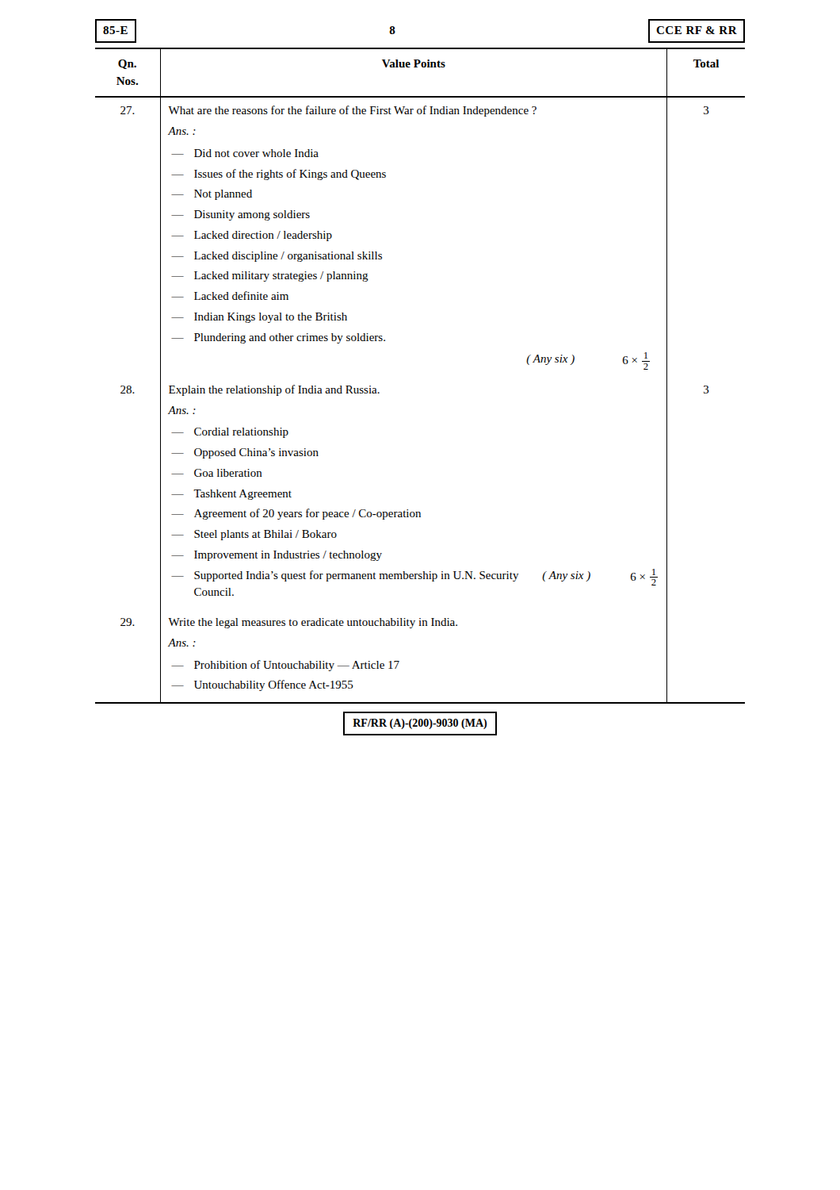85-E
8
CCE RF & RR
| Qn. Nos. | Value Points | Total |
| --- | --- | --- |
| 27. | What are the reasons for the failure of the First War of Indian Independence ? Ans. : Did not cover whole India Issues of the rights of Kings and Queens Not planned Disunity among soldiers Lacked direction / leadership Lacked discipline / organisational skills Lacked military strategies / planning Lacked definite aim Indian Kings loyal to the British Plundering and other crimes by soldiers. ( Any six ) 6 × 1 2 | 3 |
| 28. | Explain the relationship of India and Russia. Ans. : Cordial relationship Opposed China’s invasion Goa liberation Tashkent Agreement Agreement of 20 years for peace / Co-operation Steel plants at Bhilai / Bokaro Improvement in Industries / technology Supported India’s quest for permanent membership in U.N. Security Council. ( Any six ) 6 × 1 2 | 3 |
| 29. | Write the legal measures to eradicate untouchability in India. Ans. : Prohibition of Untouchability — Article 17 Untouchability Offence Act-1955 | |
RF/RR (A)-(200)-9030 (MA)